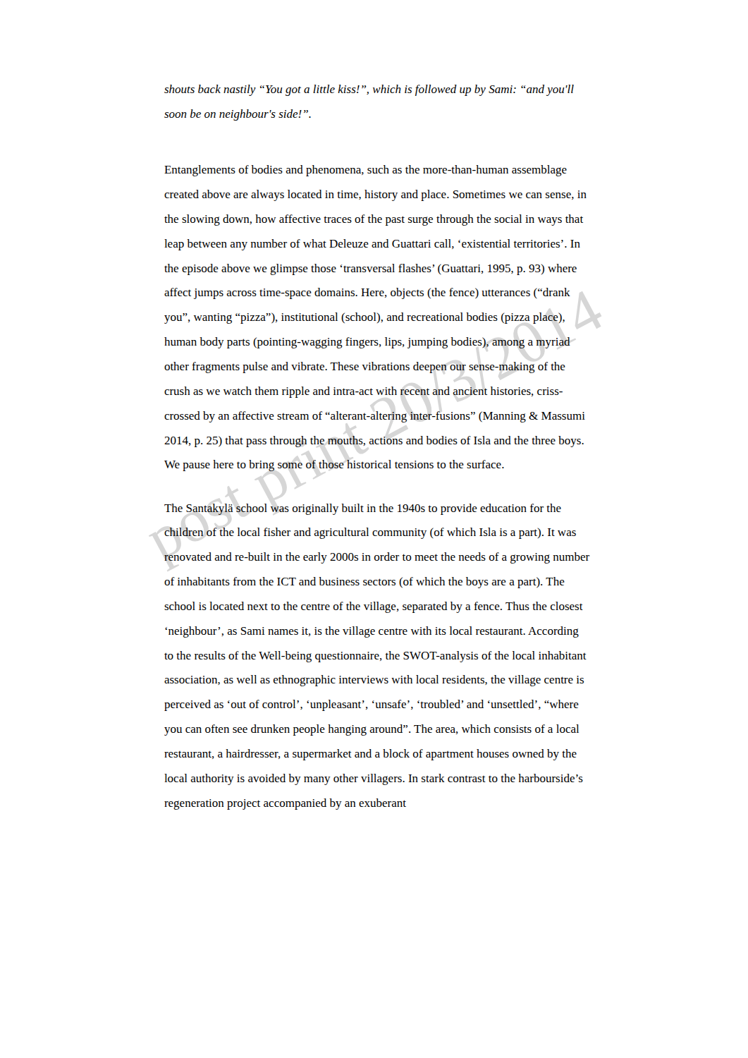post print 20/3/2014
shouts back nastily “You got a little kiss!”, which is followed up by Sami: “and you'll soon be on neighbour's side!”.
Entanglements of bodies and phenomena, such as the more-than-human assemblage created above are always located in time, history and place. Sometimes we can sense, in the slowing down, how affective traces of the past surge through the social in ways that leap between any number of what Deleuze and Guattari call, ‘existential territories’. In the episode above we glimpse those ‘transversal flashes’ (Guattari, 1995, p. 93) where affect jumps across time-space domains. Here, objects (the fence) utterances (“drank you”, wanting “pizza”), institutional (school), and recreational bodies (pizza place), human body parts (pointing-wagging fingers, lips, jumping bodies), among a myriad other fragments pulse and vibrate. These vibrations deepen our sense-making of the crush as we watch them ripple and intra-act with recent and ancient histories, criss-crossed by an affective stream of “alterant-altering inter-fusions” (Manning & Massumi 2014, p. 25) that pass through the mouths, actions and bodies of Isla and the three boys. We pause here to bring some of those historical tensions to the surface.
The Santakylä school was originally built in the 1940s to provide education for the children of the local fisher and agricultural community (of which Isla is a part). It was renovated and re-built in the early 2000s in order to meet the needs of a growing number of inhabitants from the ICT and business sectors (of which the boys are a part). The school is located next to the centre of the village, separated by a fence. Thus the closest ‘neighbour’, as Sami names it, is the village centre with its local restaurant. According to the results of the Well-being questionnaire, the SWOT-analysis of the local inhabitant association, as well as ethnographic interviews with local residents, the village centre is perceived as ‘out of control’, ‘unpleasant’, ‘unsafe’, ‘troubled’ and ‘unsettled’, “where you can often see drunken people hanging around”. The area, which consists of a local restaurant, a hairdresser, a supermarket and a block of apartment houses owned by the local authority is avoided by many other villagers. In stark contrast to the harbourside’s regeneration project accompanied by an exuberant